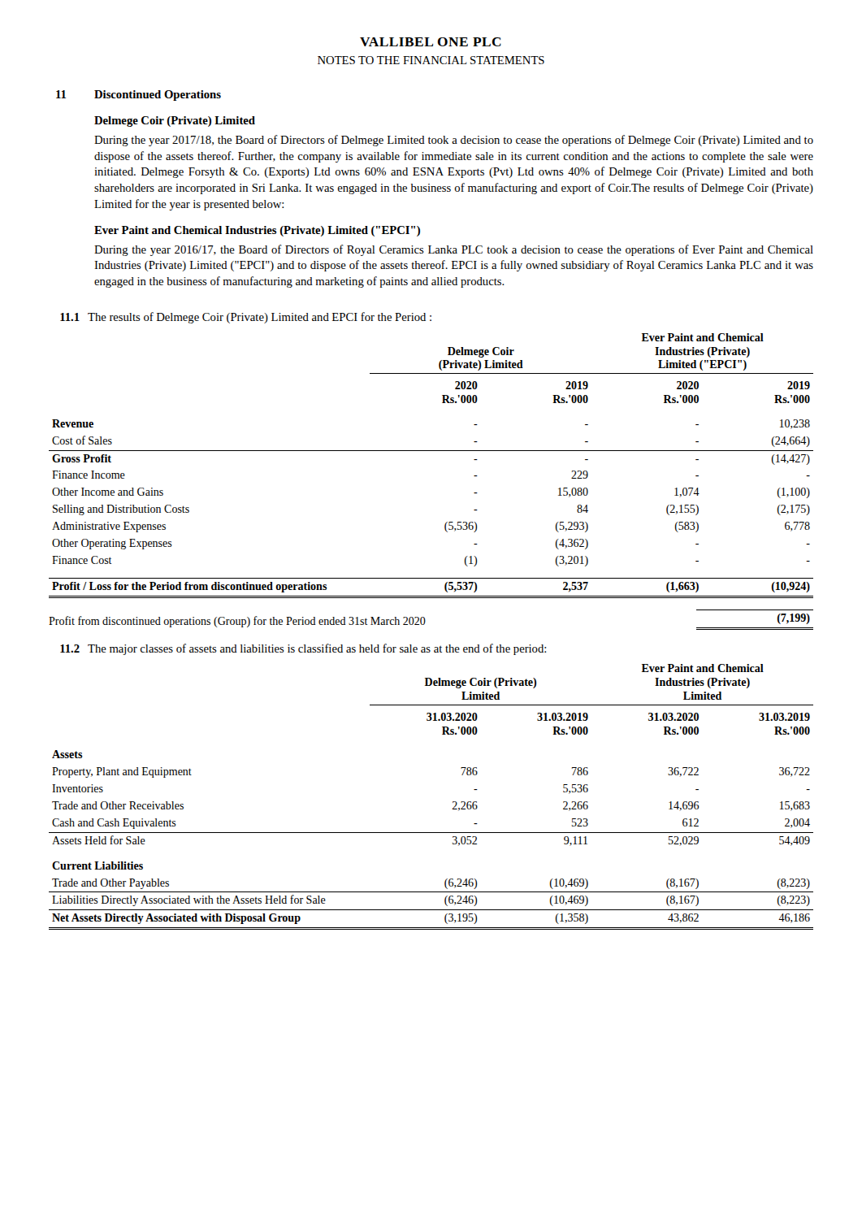VALLIBEL ONE PLC
NOTES TO THE FINANCIAL STATEMENTS
11
Discontinued Operations
Delmege Coir (Private) Limited
During the year 2017/18, the Board of Directors of Delmege Limited took a decision to cease the operations of Delmege Coir (Private) Limited and to dispose of the assets thereof. Further, the company is available for immediate sale in its current condition and the actions to complete the sale were initiated. Delmege Forsyth & Co. (Exports) Ltd owns 60% and ESNA Exports (Pvt) Ltd owns 40% of Delmege Coir (Private) Limited and both shareholders are incorporated in Sri Lanka. It was engaged in the business of manufacturing and export of Coir.The results of Delmege Coir (Private) Limited for the year is presented below:
Ever Paint and Chemical Industries (Private) Limited ("EPCI")
During the year 2016/17, the Board of Directors of Royal Ceramics Lanka PLC took a decision to cease the operations of Ever Paint and Chemical Industries (Private) Limited ("EPCI") and to dispose of the assets thereof. EPCI is a fully owned subsidiary of Royal Ceramics Lanka PLC and it was engaged in the business of manufacturing and marketing of paints and allied products.
11.1
The results of Delmege Coir (Private) Limited and EPCI for the Period :
| | Delmege Coir (Private) Limited | Ever Paint and Chemical Industries (Private) Limited ("EPCI") |
| | 2020 Rs.'000 | 2019 Rs.'000 | 2020 Rs.'000 | 2019 Rs.'000 |
| Revenue | - | - | - | 10,238 |
| Cost of Sales | - | - | - | (24,664) |
| Gross Profit | - | - | - | (14,427) |
| Finance Income | - | 229 | - | - |
| Other Income and Gains | - | 15,080 | 1,074 | (1,100) |
| Selling and Distribution Costs | - | 84 | (2,155) | (2,175) |
| Administrative Expenses | (5,536) | (5,293) | (583) | 6,778 |
| Other Operating Expenses | - | (4,362) | - | - |
| Finance Cost | (1) | (3,201) | - | - |
| Profit / Loss for the Period from discontinued operations | (5,537) | 2,537 | (1,663) | (10,924) |
Profit from discontinued operations (Group) for the Period ended 31st March 2020
(7,199)
11.2
The major classes of assets and liabilities is classified as held for sale as at the end of the period:
| | Delmege Coir (Private) Limited | Ever Paint and Chemical Industries (Private) Limited |
| | 31.03.2020 Rs.'000 | 31.03.2019 Rs.'000 | 31.03.2020 Rs.'000 | 31.03.2019 Rs.'000 |
| Assets | | | | |
| Property, Plant and Equipment | 786 | 786 | 36,722 | 36,722 |
| Inventories | - | 5,536 | - | - |
| Trade and Other Receivables | 2,266 | 2,266 | 14,696 | 15,683 |
| Cash and Cash Equivalents | - | 523 | 612 | 2,004 |
| Assets Held for Sale | 3,052 | 9,111 | 52,029 | 54,409 |
| Current Liabilities | | | | |
| Trade and Other Payables | (6,246) | (10,469) | (8,167) | (8,223) |
| Liabilities Directly Associated with the Assets Held for Sale | (6,246) | (10,469) | (8,167) | (8,223) |
| Net Assets Directly Associated with Disposal Group | (3,195) | (1,358) | 43,862 | 46,186 |